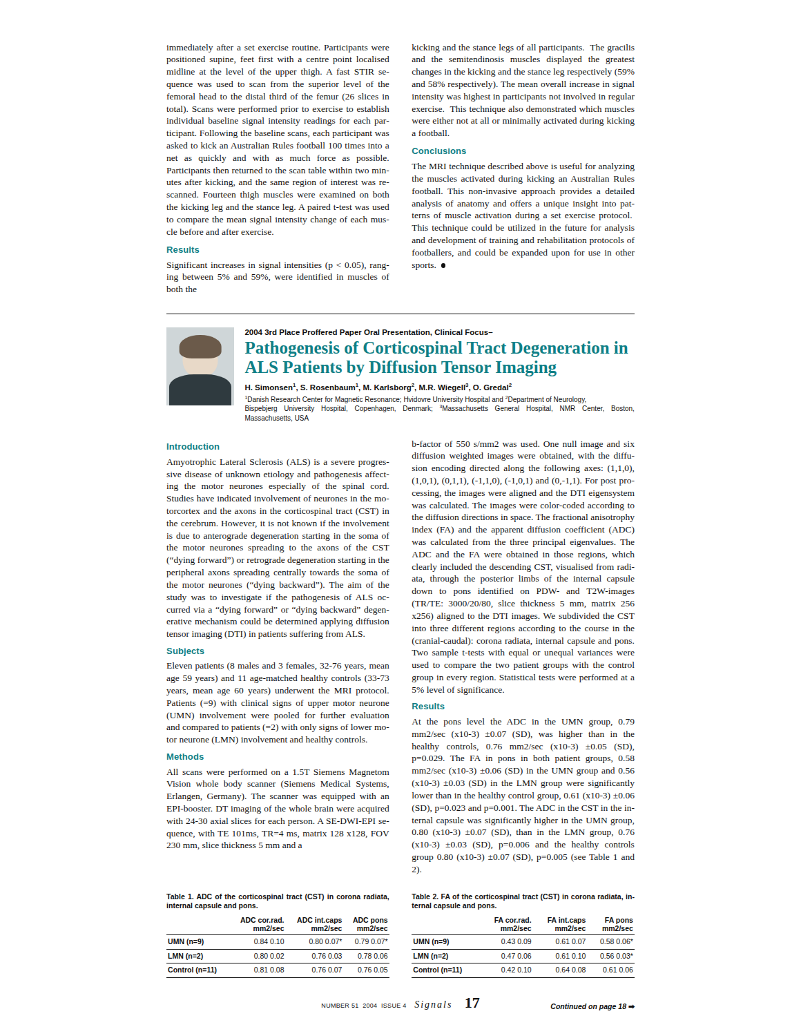immediately after a set exercise routine. Participants were positioned supine, feet first with a centre point localised midline at the level of the upper thigh. A fast STIR sequence was used to scan from the superior level of the femoral head to the distal third of the femur (26 slices in total). Scans were performed prior to exercise to establish individual baseline signal intensity readings for each participant. Following the baseline scans, each participant was asked to kick an Australian Rules football 100 times into a net as quickly and with as much force as possible. Participants then returned to the scan table within two minutes after kicking, and the same region of interest was re-scanned. Fourteen thigh muscles were examined on both the kicking leg and the stance leg. A paired t-test was used to compare the mean signal intensity change of each muscle before and after exercise.
Results
Significant increases in signal intensities (p < 0.05), ranging between 5% and 59%, were identified in muscles of both the
kicking and the stance legs of all participants. The gracilis and the semitendinosis muscles displayed the greatest changes in the kicking and the stance leg respectively (59% and 58% respectively). The mean overall increase in signal intensity was highest in participants not involved in regular exercise. This technique also demonstrated which muscles were either not at all or minimally activated during kicking a football.
Conclusions
The MRI technique described above is useful for analyzing the muscles activated during kicking an Australian Rules football. This non-invasive approach provides a detailed analysis of anatomy and offers a unique insight into patterns of muscle activation during a set exercise protocol. This technique could be utilized in the future for analysis and development of training and rehabilitation protocols of footballers, and could be expanded upon for use in other sports.
2004 3rd Place Proffered Paper Oral Presentation, Clinical Focus–
Pathogenesis of Corticospinal Tract Degeneration in ALS Patients by Diffusion Tensor Imaging
H. Simonsen1, S. Rosenbaum1, M. Karlsborg2, M.R. Wiegell3, O. Gredal2
1Danish Research Center for Magnetic Resonance; Hvidovre University Hospital and 2Department of Neurology,
Bispebjerg University Hospital, Copenhagen, Denmark; 3Massachusetts General Hospital, NMR Center, Boston, Massachusetts, USA
Introduction
Amyotrophic Lateral Sclerosis (ALS) is a severe progressive disease of unknown etiology and pathogenesis affecting the motor neurones especially of the spinal cord. Studies have indicated involvement of neurones in the motorcortex and the axons in the corticospinal tract (CST) in the cerebrum. However, it is not known if the involvement is due to anterograde degeneration starting in the soma of the motor neurones spreading to the axons of the CST (“dying forward”) or retrograde degeneration starting in the peripheral axons spreading centrally towards the soma of the motor neurones (“dying backward”). The aim of the study was to investigate if the pathogenesis of ALS occurred via a “dying forward” or “dying backward” degenerative mechanism could be determined applying diffusion tensor imaging (DTI) in patients suffering from ALS.
Subjects
Eleven patients (8 males and 3 females, 32-76 years, mean age 59 years) and 11 age-matched healthy controls (33-73 years, mean age 60 years) underwent the MRI protocol. Patients (=9) with clinical signs of upper motor neurone (UMN) involvement were pooled for further evaluation and compared to patients (=2) with only signs of lower motor neurone (LMN) involvement and healthy controls.
Methods
All scans were performed on a 1.5T Siemens Magnetom Vision whole body scanner (Siemens Medical Systems, Erlangen, Germany). The scanner was equipped with an EPI-booster. DT imaging of the whole brain were acquired with 24-30 axial slices for each person. A SE-DWI-EPI sequence, with TE 101ms, TR=4 ms, matrix 128 x128, FOV 230 mm, slice thickness 5 mm and a
b-factor of 550 s/mm2 was used. One null image and six diffusion weighted images were obtained, with the diffusion encoding directed along the following axes: (1,1,0), (1,0,1), (0,1,1), (-1,1,0), (-1,0,1) and (0,-1,1). For post processing, the images were aligned and the DTI eigensystem was calculated. The images were color-coded according to the diffusion directions in space. The fractional anisotrophy index (FA) and the apparent diffusion coefficient (ADC) was calculated from the three principal eigenvalues. The ADC and the FA were obtained in those regions, which clearly included the descending CST, visualised from radiata, through the posterior limbs of the internal capsule down to pons identified on PDW- and T2W-images (TR/TE: 3000/20/80, slice thickness 5 mm, matrix 256 x256) aligned to the DTI images. We subdivided the CST into three different regions according to the course in the (cranial-caudal): corona radiata, internal capsule and pons. Two sample t-tests with equal or unequal variances were used to compare the two patient groups with the control group in every region. Statistical tests were performed at a 5% level of significance.
Results
At the pons level the ADC in the UMN group, 0.79 mm2/sec (x10-3) ±0.07 (SD), was higher than in the healthy controls, 0.76 mm2/sec (x10-3) ±0.05 (SD), p=0.029. The FA in pons in both patient groups, 0.58 mm2/sec (x10-3) ±0.06 (SD) in the UMN group and 0.56 (x10-3) ±0.03 (SD) in the LMN group were significantly lower than in the healthy control group, 0.61 (x10-3) ±0.06 (SD), p=0.023 and p=0.001. The ADC in the CST in the internal capsule was significantly higher in the UMN group, 0.80 (x10-3) ±0.07 (SD), than in the LMN group, 0.76 (x10-3) ±0.03 (SD), p=0.006 and the healthy controls group 0.80 (x10-3) ±0.07 (SD), p=0.005 (see Table 1 and 2).
Table 1. ADC of the corticospinal tract (CST) in corona radiata, internal capsule and pons.
| | ADC cor.rad. mm2/sec | ADC int.caps mm2/sec | ADC pons mm2/sec |
| --- | --- | --- | --- |
| UMN (n=9) | 0.84 0.10 | 0.80 0.07* | 0.79 0.07* |
| LMN (n=2) | 0.80 0.02 | 0.76 0.03 | 0.78 0.06 |
| Control (n=11) | 0.81 0.08 | 0.76 0.07 | 0.76 0.05 |
Table 2. FA of the corticospinal tract (CST) in corona radiata, internal capsule and pons.
| | FA cor.rad. mm2/sec | FA int.caps mm2/sec | FA pons mm2/sec |
| --- | --- | --- | --- |
| UMN (n=9) | 0.43 0.09 | 0.61 0.07 | 0.58 0.06* |
| LMN (n=2) | 0.47 0.06 | 0.61 0.10 | 0.56 0.03* |
| Control (n=11) | 0.42 0.10 | 0.64 0.08 | 0.61 0.06 |
NUMBER 51 2004 ISSUE 4 Signals 17 Continued on page 18 ➡